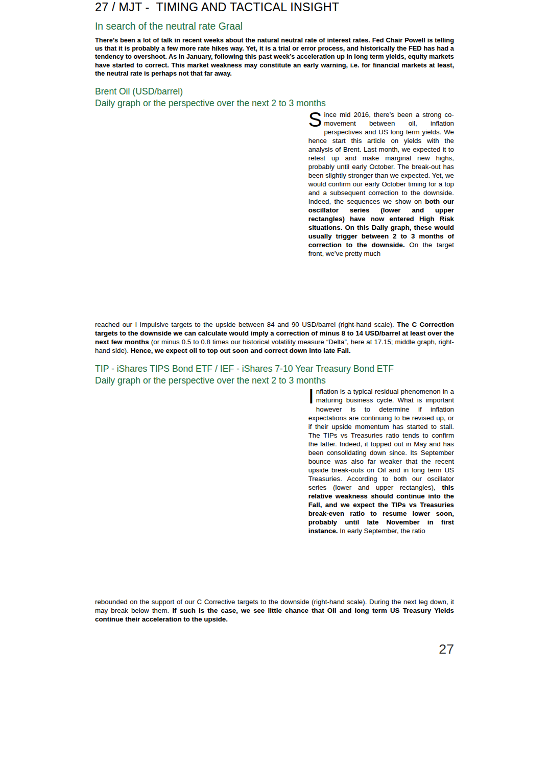27 / MJT - TIMING AND TACTICAL INSIGHT
In search of the neutral rate Graal
There’s been a lot of talk in recent weeks about the natural neutral rate of interest rates. Fed Chair Powell is telling us that it is probably a few more rate hikes way. Yet, it is a trial or error process, and historically the FED has had a tendency to overshoot. As in January, following this past week’s acceleration up in long term yields, equity markets have started to correct. This market weakness may constitute an early warning, i.e. for financial markets at least, the neutral rate is perhaps not that far away.
Brent Oil (USD/barrel) Daily graph or the perspective over the next 2 to 3 months
Since mid 2016, there’s been a strong co-movement between oil, inflation perspectives and US long term yields. We hence start this article on yields with the analysis of Brent. Last month, we expected it to retest up and make marginal new highs, probably until early October. The break-out has been slightly stronger than we expected. Yet, we would confirm our early October timing for a top and a subsequent correction to the downside. Indeed, the sequences we show on both our oscillator series (lower and upper rectangles) have now entered High Risk situations. On this Daily graph, these would usually trigger between 2 to 3 months of correction to the downside. On the target front, we’ve pretty much
reached our I Impulsive targets to the upside between 84 and 90 USD/barrel (right-hand scale). The C Correction targets to the downside we can calculate would imply a correction of minus 8 to 14 USD/barrel at least over the next few months (or minus 0.5 to 0.8 times our historical volatility measure “Delta”, here at 17.15; middle graph, right-hand side). Hence, we expect oil to top out soon and correct down into late Fall.
TIP - iShares TIPS Bond ETF / IEF - iShares 7-10 Year Treasury Bond ETF Daily graph or the perspective over the next 2 to 3 months
Inflation is a typical residual phenomenon in a maturing business cycle. What is important however is to determine if inflation expectations are continuing to be revised up, or if their upside momentum has started to stall. The TIPs vs Treasuries ratio tends to confirm the latter. Indeed, it topped out in May and has been consolidating down since. Its September bounce was also far weaker that the recent upside break-outs on Oil and in long term US Treasuries. According to both our oscillator series (lower and upper rectangles), this relative weakness should continue into the Fall, and we expect the TIPs vs Treasuries break-even ratio to resume lower soon, probably until late November in first instance. In early September, the ratio
rebounded on the support of our C Corrective targets to the downside (right-hand scale). During the next leg down, it may break below them. If such is the case, we see little chance that Oil and long term US Treasury Yields continue their acceleration to the upside.
27